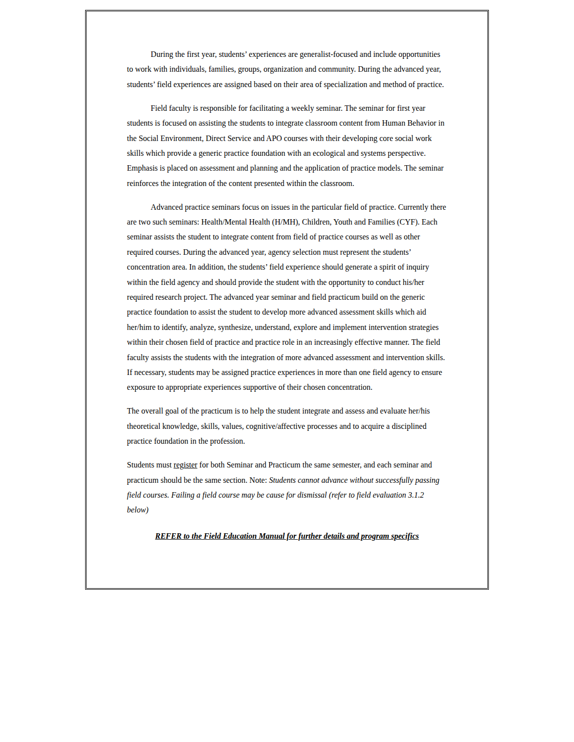During the first year, students’ experiences are generalist-focused and include opportunities to work with individuals, families, groups, organization and community. During the advanced year, students’ field experiences are assigned based on their area of specialization and method of practice.
Field faculty is responsible for facilitating a weekly seminar. The seminar for first year students is focused on assisting the students to integrate classroom content from Human Behavior in the Social Environment, Direct Service and APO courses with their developing core social work skills which provide a generic practice foundation with an ecological and systems perspective. Emphasis is placed on assessment and planning and the application of practice models. The seminar reinforces the integration of the content presented within the classroom.
Advanced practice seminars focus on issues in the particular field of practice. Currently there are two such seminars: Health/Mental Health (H/MH), Children, Youth and Families (CYF). Each seminar assists the student to integrate content from field of practice courses as well as other required courses. During the advanced year, agency selection must represent the students’ concentration area. In addition, the students’ field experience should generate a spirit of inquiry within the field agency and should provide the student with the opportunity to conduct his/her required research project. The advanced year seminar and field practicum build on the generic practice foundation to assist the student to develop more advanced assessment skills which aid her/him to identify, analyze, synthesize, understand, explore and implement intervention strategies within their chosen field of practice and practice role in an increasingly effective manner. The field faculty assists the students with the integration of more advanced assessment and intervention skills. If necessary, students may be assigned practice experiences in more than one field agency to ensure exposure to appropriate experiences supportive of their chosen concentration.
The overall goal of the practicum is to help the student integrate and assess and evaluate her/his theoretical knowledge, skills, values, cognitive/affective processes and to acquire a disciplined practice foundation in the profession.
Students must register for both Seminar and Practicum the same semester, and each seminar and practicum should be the same section. Note: Students cannot advance without successfully passing field courses. Failing a field course may be cause for dismissal (refer to field evaluation 3.1.2 below)
REFER to the Field Education Manual for further details and program specifics